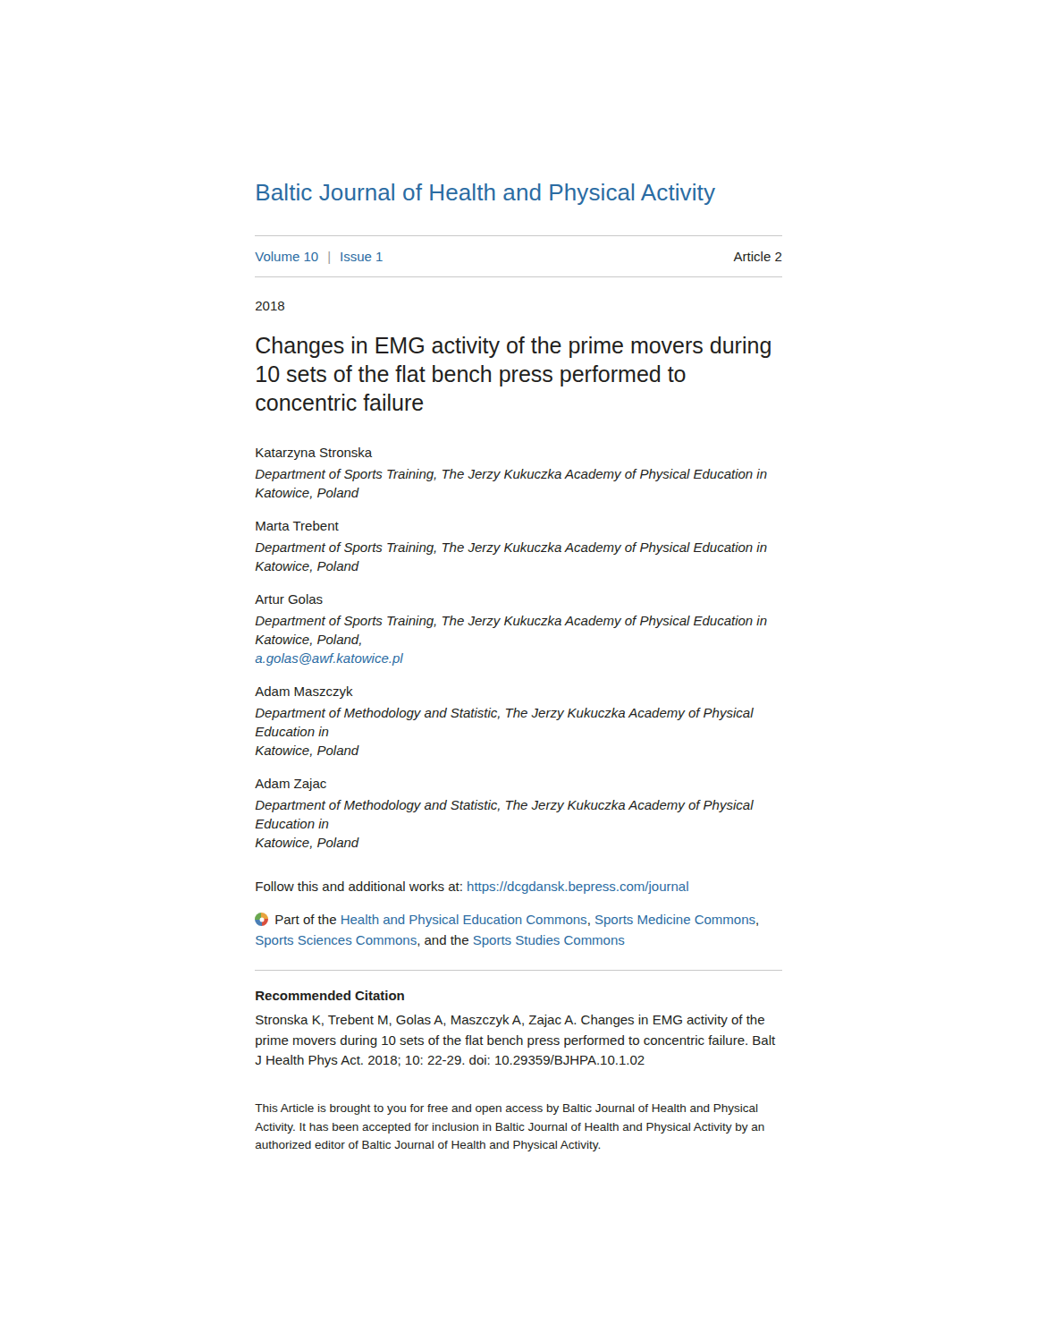Baltic Journal of Health and Physical Activity
Volume 10|Issue 1
Article 2
2018
Changes in EMG activity of the prime movers during 10 sets of the flat bench press performed to concentric failure
Katarzyna Stronska
Department of Sports Training, The Jerzy Kukuczka Academy of Physical Education in Katowice, Poland
Marta Trebent
Department of Sports Training, The Jerzy Kukuczka Academy of Physical Education in Katowice, Poland
Artur Golas
Department of Sports Training, The Jerzy Kukuczka Academy of Physical Education in Katowice, Poland,
a.golas@awf.katowice.pl
Adam Maszczyk
Department of Methodology and Statistic, The Jerzy Kukuczka Academy of Physical Education in
Katowice, Poland
Adam Zajac
Department of Methodology and Statistic, The Jerzy Kukuczka Academy of Physical Education in
Katowice, Poland
Follow this and additional works at: https://dcgdansk.bepress.com/journal
Part of the Health and Physical Education Commons, Sports Medicine Commons, Sports Sciences Commons, and the Sports Studies Commons
Recommended Citation
Stronska K, Trebent M, Golas A, Maszczyk A, Zajac A. Changes in EMG activity of the prime movers during 10 sets of the flat bench press performed to concentric failure. Balt J Health Phys Act. 2018; 10: 22-29. doi: 10.29359/BJHPA.10.1.02
This Article is brought to you for free and open access by Baltic Journal of Health and Physical Activity. It has been accepted for inclusion in Baltic Journal of Health and Physical Activity by an authorized editor of Baltic Journal of Health and Physical Activity.